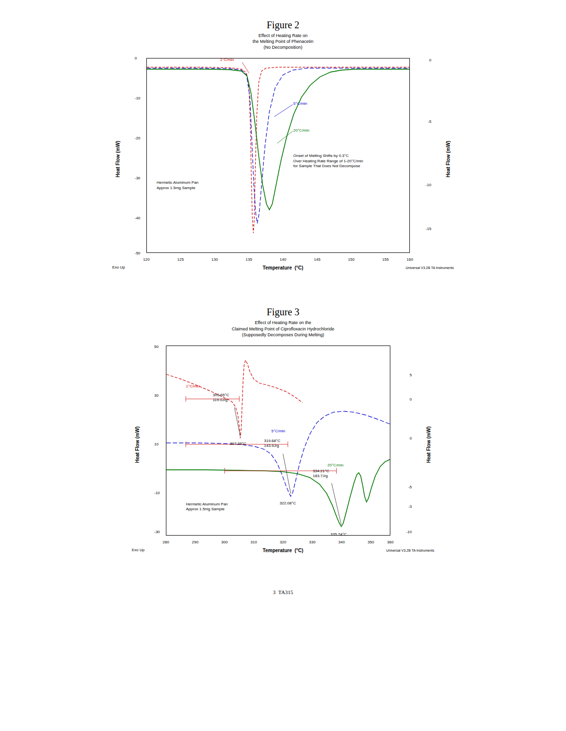Figure 2
Effect of Heating Rate on
the Melting Point of Phenacetin
(No Decomposition)
Heat Flow (mW)
Heat Flow (mW)
Temperature (°C)
0
-10
-20
-30
-40
-50
0
-5
-10
-15
120
125
130
135
140
145
150
155
160
Exo Up
Universal V3.2B TA Instruments
1°C/min
5°C/min
20°C/min
Onset of Melting Shifts by 0.3°C
Over Heating Rate Range of 1-20°C/min
for Sample That Does Not Decompose
Hermetic Aluminum Pan
Approx 1.5mg Sample
Figure 3
Effect of Heating Rate on the
Claimed Melting Point of Ciprofloxacin Hydrochloride
(Supposedly Decomposes During Melting)
Heat Flow (mW)
Heat Flow (mW)
Temperature (°C)
50
30
10
-10
-30
5
0
0
-5
-3
-10
280
290
300
310
320
330
340
350
360
Exo Up
Universal V3.2B TA Instruments
1°C/min
5°C/min
20°C/min
305.65°C
119.0J/g
319.68°C
143.9J/g
334.21°C
183.7J/g
307.38°C
322.08°C
335.74°C
Hermetic Aluminum Pan
Approx 1.5mg Sample
3 TA315